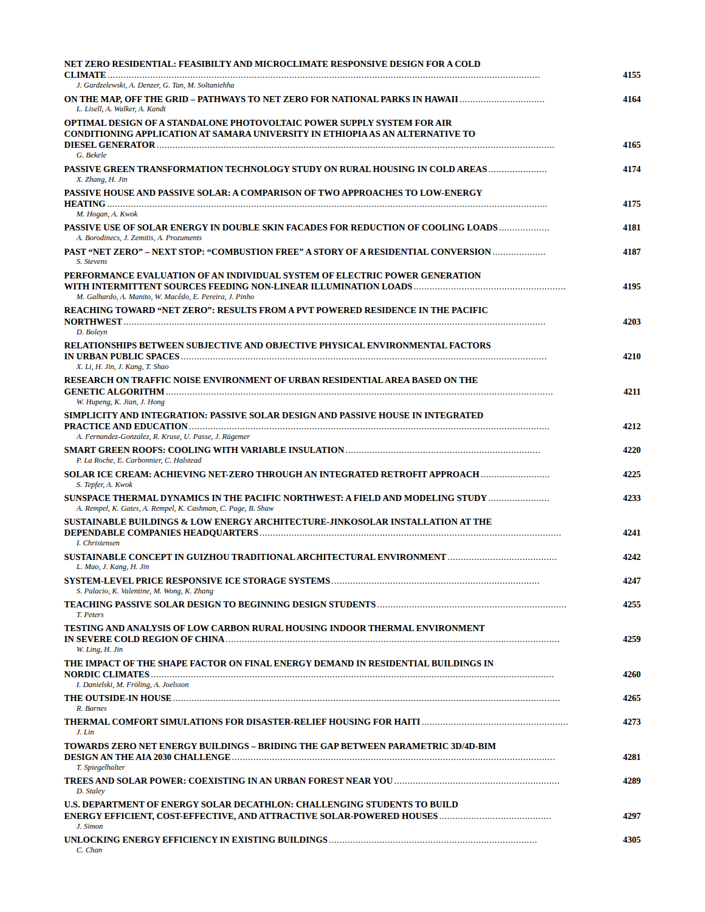NET ZERO RESIDENTIAL: FEASIBILTY AND MICROCLIMATE RESPONSIVE DESIGN FOR A COLD
CLIMATE .................................................................................................................................................................. 4155
J. Gardzelewski, A. Denzer, G. Tan, M. Soltaniehha
ON THE MAP, OFF THE GRID – PATHWAYS TO NET ZERO FOR NATIONAL PARKS IN HAWAII ................................ 4164
L. Lisell, A. Walker, A. Kandt
OPTIMAL DESIGN OF A STANDALONE PHOTOVOLTAIC POWER SUPPLY SYSTEM FOR AIR
CONDITIONING APPLICATION AT SAMARA UNIVERSITY IN ETHIOPIA AS AN ALTERNATIVE TO
DIESEL GENERATOR ..................................................................................................................................................... 4165
G. Bekele
PASSIVE GREEN TRANSFORMATION TECHNOLOGY STUDY ON RURAL HOUSING IN COLD AREAS ...................... 4174
X. Zhang, H. Jin
PASSIVE HOUSE AND PASSIVE SOLAR: A COMPARISON OF TWO APPROACHES TO LOW-ENERGY
HEATING ..................................................................................................................................................................... 4175
M. Hogan, A. Kwok
PASSIVE USE OF SOLAR ENERGY IN DOUBLE SKIN FACADES FOR REDUCTION OF COOLING LOADS ................... 4181
A. Borodinecs, J. Zemitis, A. Prozuments
PAST “NET ZERO” – NEXT STOP: “COMBUSTION FREE” A STORY OF A RESIDENTIAL CONVERSION .................... 4187
S. Stevens
PERFORMANCE EVALUATION OF AN INDIVIDUAL SYSTEM OF ELECTRIC POWER GENERATION
WITH INTERMITTENT SOURCES FEEDING NON-LINEAR ILLUMINATION LOADS ......................................................... 4195
M. Galhardo, A. Manito, W. Macêdo, E. Pereira, J. Pinho
REACHING TOWARD “NET ZERO”: RESULTS FROM A PVT POWERED RESIDENCE IN THE PACIFIC
NORTHWEST .............................................................................................................................................................. 4203
D. Boleyn
RELATIONSHIPS BETWEEN SUBJECTIVE AND OBJECTIVE PHYSICAL ENVIRONMENTAL FACTORS
IN URBAN PUBLIC SPACES ......................................................................................................................................... 4210
X. Li, H. Jin, J. Kang, T. Shao
RESEARCH ON TRAFFIC NOISE ENVIRONMENT OF URBAN RESIDENTIAL AREA BASED ON THE
GENETIC ALGORITHM ................................................................................................................................................. 4211
W. Hupeng, K. Jian, J. Hong
SIMPLICITY AND INTEGRATION: PASSIVE SOLAR DESIGN AND PASSIVE HOUSE IN INTEGRATED
PRACTICE AND EDUCATION ....................................................................................................................................... 4212
A. Fernandez-Gonzalez, R. Kruse, U. Passe, J. Rügemer
SMART GREEN ROOFS: COOLING WITH VARIABLE INSULATION ......................................................................... 4220
P. La Roche, E. Carbonnier, C. Halstead
SOLAR ICE CREAM: ACHIEVING NET-ZERO THROUGH AN INTEGRATED RETROFIT APPROACH .......................... 4225
S. Tepfer, A. Kwok
SUNSPACE THERMAL DYNAMICS IN THE PACIFIC NORTHWEST: A FIELD AND MODELING STUDY ....................... 4233
A. Rempel, K. Gates, A. Rempel, K. Cashman, C. Page, B. Shaw
SUSTAINABLE BUILDINGS & LOW ENERGY ARCHITECTURE-JINKOSOLAR INSTALLATION AT THE
DEPENDABLE COMPANIES HEADQUARTERS ................................................................................................................. 4241
I. Christensen
SUSTAINABLE CONCEPT IN GUIZHOU TRADITIONAL ARCHITECTURAL ENVIRONMENT ......................................... 4242
L. Mao, J. Kang, H. Jin
SYSTEM-LEVEL PRICE RESPONSIVE ICE STORAGE SYSTEMS .............................................................................. 4247
S. Palacio, K. Valentine, M. Wong, K. Zhang
TEACHING PASSIVE SOLAR DESIGN TO BEGINNING DESIGN STUDENTS ....................................................................... 4255
T. Peters
TESTING AND ANALYSIS OF LOW CARBON RURAL HOUSING INDOOR THERMAL ENVIRONMENT
IN SEVERE COLD REGION OF CHINA ............................................................................................................................. 4259
W. Ling, H. Jin
THE IMPACT OF THE SHAPE FACTOR ON FINAL ENERGY DEMAND IN RESIDENTIAL BUILDINGS IN
NORDIC CLIMATES ....................................................................................................................................................... 4260
I. Danielski, M. Fröling, A. Joelsson
THE OUTSIDE-IN HOUSE ................................................................................................................................................. 4265
R. Barnes
THERMAL COMFORT SIMULATIONS FOR DISASTER-RELIEF HOUSING FOR HAITI ....................................................... 4273
J. Lin
TOWARDS ZERO NET ENERGY BUILDINGS – BRIDING THE GAP BETWEEN PARAMETRIC 3D/4D-BIM
DESIGN AN THE AIA 2030 CHALLENGE ......................................................................................................................... 4281
T. Spiegelhalter
TREES AND SOLAR POWER: COEXISTING IN AN URBAN FOREST NEAR YOU .............................................................. 4289
D. Staley
U.S. DEPARTMENT OF ENERGY SOLAR DECATHLON: CHALLENGING STUDENTS TO BUILD
ENERGY EFFICIENT, COST-EFFECTIVE, AND ATTRACTIVE SOLAR-POWERED HOUSES .......................................... 4297
J. Simon
UNLOCKING ENERGY EFFICIENCY IN EXISTING BUILDINGS .............................................................................. 4305
C. Chan